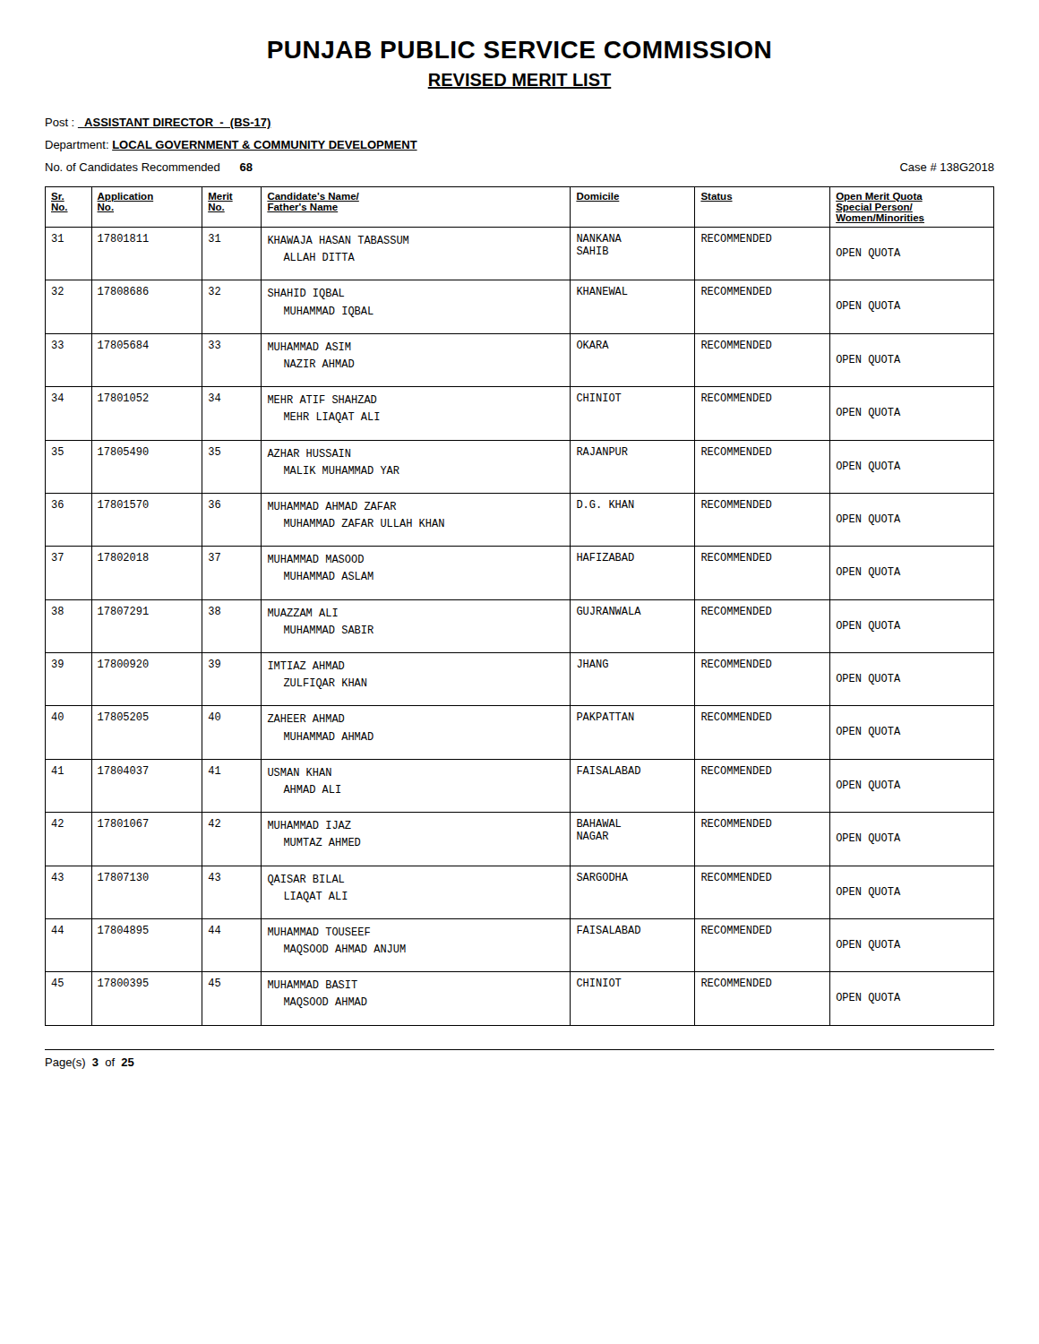PUNJAB PUBLIC SERVICE COMMISSION
REVISED MERIT LIST
Post : ASSISTANT DIRECTOR - (BS-17)
Department: LOCAL GOVERNMENT & COMMUNITY DEVELOPMENT
No. of Candidates Recommended 68
Case # 138G2018
| Sr. No. | Application No. | Merit No. | Candidate's Name/ Father's Name | Domicile | Status | Open Merit Quota Special Person/ Women/Minorities |
| --- | --- | --- | --- | --- | --- | --- |
| 31 | 17801811 | 31 | KHAWAJA HASAN TABASSUM ALLAH DITTA | NANKANA SAHIB | RECOMMENDED | OPEN QUOTA |
| 32 | 17808686 | 32 | SHAHID IQBAL MUHAMMAD IQBAL | KHANEWAL | RECOMMENDED | OPEN QUOTA |
| 33 | 17805684 | 33 | MUHAMMAD ASIM NAZIR AHMAD | OKARA | RECOMMENDED | OPEN QUOTA |
| 34 | 17801052 | 34 | MEHR ATIF SHAHZAD MEHR LIAQAT ALI | CHINIOT | RECOMMENDED | OPEN QUOTA |
| 35 | 17805490 | 35 | AZHAR HUSSAIN MALIK MUHAMMAD YAR | RAJANPUR | RECOMMENDED | OPEN QUOTA |
| 36 | 17801570 | 36 | MUHAMMAD AHMAD ZAFAR MUHAMMAD ZAFAR ULLAH KHAN | D.G. KHAN | RECOMMENDED | OPEN QUOTA |
| 37 | 17802018 | 37 | MUHAMMAD MASOOD MUHAMMAD ASLAM | HAFIZABAD | RECOMMENDED | OPEN QUOTA |
| 38 | 17807291 | 38 | MUAZZAM ALI MUHAMMAD SABIR | GUJRANWALA | RECOMMENDED | OPEN QUOTA |
| 39 | 17800920 | 39 | IMTIAZ AHMAD ZULFIQAR KHAN | JHANG | RECOMMENDED | OPEN QUOTA |
| 40 | 17805205 | 40 | ZAHEER AHMAD MUHAMMAD AHMAD | PAKPATTAN | RECOMMENDED | OPEN QUOTA |
| 41 | 17804037 | 41 | USMAN KHAN AHMAD ALI | FAISALABAD | RECOMMENDED | OPEN QUOTA |
| 42 | 17801067 | 42 | MUHAMMAD IJAZ MUMTAZ AHMED | BAHAWAL NAGAR | RECOMMENDED | OPEN QUOTA |
| 43 | 17807130 | 43 | QAISAR BILAL LIAQAT ALI | SARGODHA | RECOMMENDED | OPEN QUOTA |
| 44 | 17804895 | 44 | MUHAMMAD TOUSEEF MAQSOOD AHMAD ANJUM | FAISALABAD | RECOMMENDED | OPEN QUOTA |
| 45 | 17800395 | 45 | MUHAMMAD BASIT MAQSOOD AHMAD | CHINIOT | RECOMMENDED | OPEN QUOTA |
Page(s) 3 of 25